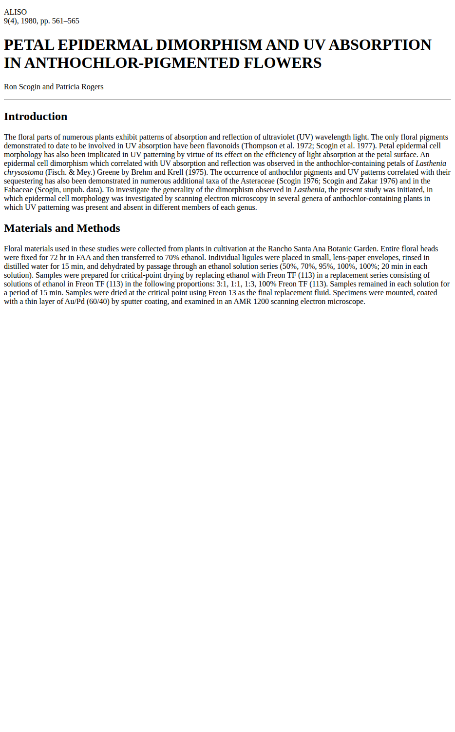ALISO
9(4), 1980, pp. 561–565
PETAL EPIDERMAL DIMORPHISM AND UV ABSORPTION IN ANTHOCHLOR-PIGMENTED FLOWERS
Ron Scogin and Patricia Rogers
Introduction
The floral parts of numerous plants exhibit patterns of absorption and reflection of ultraviolet (UV) wavelength light. The only floral pigments demonstrated to date to be involved in UV absorption have been flavonoids (Thompson et al. 1972; Scogin et al. 1977). Petal epidermal cell morphology has also been implicated in UV patterning by virtue of its effect on the efficiency of light absorption at the petal surface. An epidermal cell dimorphism which correlated with UV absorption and reflection was observed in the anthochlor-containing petals of Lasthenia chrysostoma (Fisch. & Mey.) Greene by Brehm and Krell (1975). The occurrence of anthochlor pigments and UV patterns correlated with their sequestering has also been demonstrated in numerous additional taxa of the Asteraceae (Scogin 1976; Scogin and Zakar 1976) and in the Fabaceae (Scogin, unpub. data). To investigate the generality of the dimorphism observed in Lasthenia, the present study was initiated, in which epidermal cell morphology was investigated by scanning electron microscopy in several genera of anthochlor-containing plants in which UV patterning was present and absent in different members of each genus.
Materials and Methods
Floral materials used in these studies were collected from plants in cultivation at the Rancho Santa Ana Botanic Garden. Entire floral heads were fixed for 72 hr in FAA and then transferred to 70% ethanol. Individual ligules were placed in small, lens-paper envelopes, rinsed in distilled water for 15 min, and dehydrated by passage through an ethanol solution series (50%, 70%, 95%, 100%, 100%; 20 min in each solution). Samples were prepared for critical-point drying by replacing ethanol with Freon TF (113) in a replacement series consisting of solutions of ethanol in Freon TF (113) in the following proportions: 3:1, 1:1, 1:3, 100% Freon TF (113). Samples remained in each solution for a period of 15 min. Samples were dried at the critical point using Freon 13 as the final replacement fluid. Specimens were mounted, coated with a thin layer of Au/Pd (60/40) by sputter coating, and examined in an AMR 1200 scanning electron microscope.